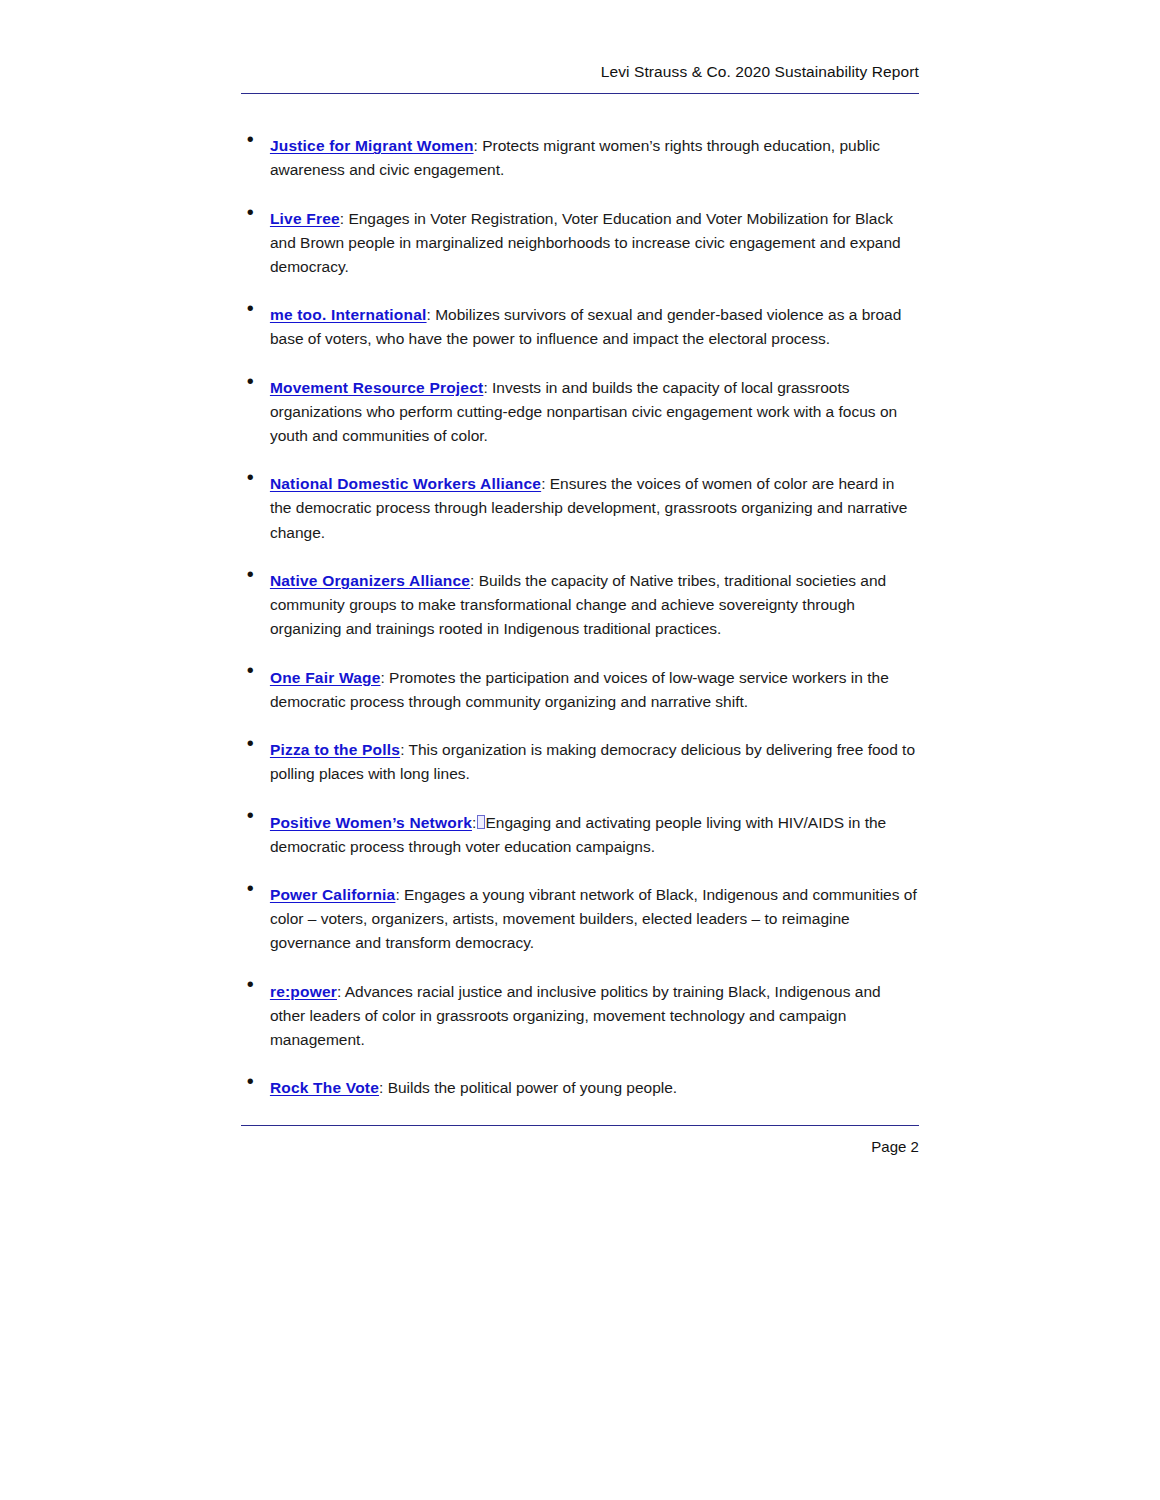Levi Strauss & Co. 2020 Sustainability Report
Justice for Migrant Women: Protects migrant women’s rights through education, public awareness and civic engagement.
Live Free: Engages in Voter Registration, Voter Education and Voter Mobilization for Black and Brown people in marginalized neighborhoods to increase civic engagement and expand democracy.
me too. International: Mobilizes survivors of sexual and gender-based violence as a broad base of voters, who have the power to influence and impact the electoral process.
Movement Resource Project: Invests in and builds the capacity of local grassroots organizations who perform cutting-edge nonpartisan civic engagement work with a focus on youth and communities of color.
National Domestic Workers Alliance: Ensures the voices of women of color are heard in the democratic process through leadership development, grassroots organizing and narrative change.
Native Organizers Alliance: Builds the capacity of Native tribes, traditional societies and community groups to make transformational change and achieve sovereignty through organizing and trainings rooted in Indigenous traditional practices.
One Fair Wage: Promotes the participation and voices of low-wage service workers in the democratic process through community organizing and narrative shift.
Pizza to the Polls: This organization is making democracy delicious by delivering free food to polling places with long lines.
Positive Women’s Network: Engaging and activating people living with HIV/AIDS in the democratic process through voter education campaigns.
Power California: Engages a young vibrant network of Black, Indigenous and communities of color – voters, organizers, artists, movement builders, elected leaders – to reimagine governance and transform democracy.
re:power: Advances racial justice and inclusive politics by training Black, Indigenous and other leaders of color in grassroots organizing, movement technology and campaign management.
Rock The Vote: Builds the political power of young people.
Page 2